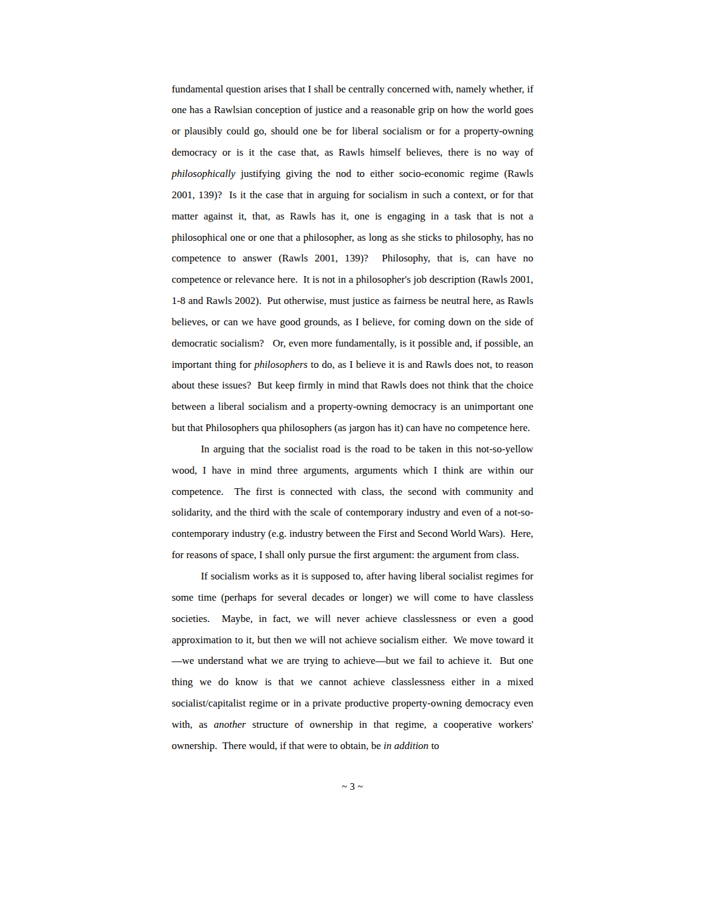fundamental question arises that I shall be centrally concerned with, namely whether, if one has a Rawlsian conception of justice and a reasonable grip on how the world goes or plausibly could go, should one be for liberal socialism or for a property-owning democracy or is it the case that, as Rawls himself believes, there is no way of philosophically justifying giving the nod to either socio-economic regime (Rawls 2001, 139)? Is it the case that in arguing for socialism in such a context, or for that matter against it, that, as Rawls has it, one is engaging in a task that is not a philosophical one or one that a philosopher, as long as she sticks to philosophy, has no competence to answer (Rawls 2001, 139)? Philosophy, that is, can have no competence or relevance here. It is not in a philosopher's job description (Rawls 2001, 1-8 and Rawls 2002). Put otherwise, must justice as fairness be neutral here, as Rawls believes, or can we have good grounds, as I believe, for coming down on the side of democratic socialism? Or, even more fundamentally, is it possible and, if possible, an important thing for philosophers to do, as I believe it is and Rawls does not, to reason about these issues? But keep firmly in mind that Rawls does not think that the choice between a liberal socialism and a property-owning democracy is an unimportant one but that Philosophers qua philosophers (as jargon has it) can have no competence here.
In arguing that the socialist road is the road to be taken in this not-so-yellow wood, I have in mind three arguments, arguments which I think are within our competence. The first is connected with class, the second with community and solidarity, and the third with the scale of contemporary industry and even of a not-so-contemporary industry (e.g. industry between the First and Second World Wars). Here, for reasons of space, I shall only pursue the first argument: the argument from class.
If socialism works as it is supposed to, after having liberal socialist regimes for some time (perhaps for several decades or longer) we will come to have classless societies. Maybe, in fact, we will never achieve classlessness or even a good approximation to it, but then we will not achieve socialism either. We move toward it—we understand what we are trying to achieve—but we fail to achieve it. But one thing we do know is that we cannot achieve classlessness either in a mixed socialist/capitalist regime or in a private productive property-owning democracy even with, as another structure of ownership in that regime, a cooperative workers' ownership. There would, if that were to obtain, be in addition to
~ 3 ~